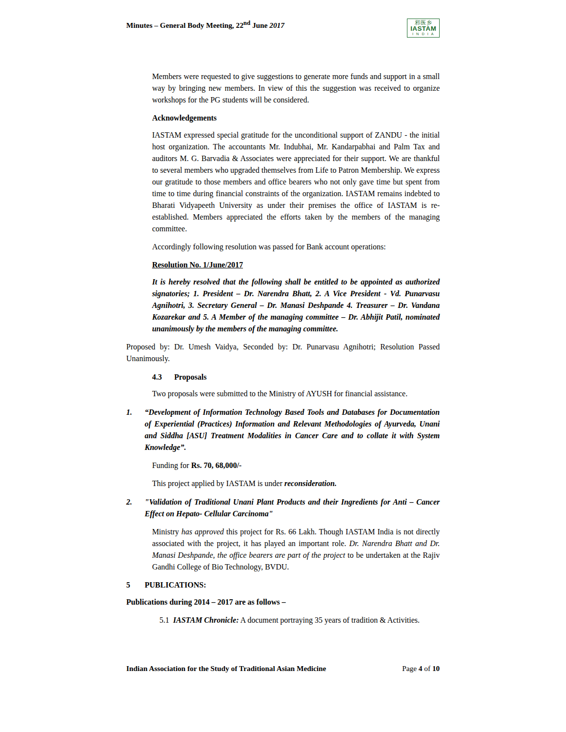Minutes – General Body Meeting, 22nd June 2017
邪医乡 IASTAM I N D I A
Members were requested to give suggestions to generate more funds and support in a small way by bringing new members. In view of this the suggestion was received to organize workshops for the PG students will be considered.
Acknowledgements
IASTAM expressed special gratitude for the unconditional support of ZANDU - the initial host organization. The accountants Mr. Indubhai, Mr. Kandarpabhai and Palm Tax and auditors M. G. Barvadia & Associates were appreciated for their support. We are thankful to several members who upgraded themselves from Life to Patron Membership. We express our gratitude to those members and office bearers who not only gave time but spent from time to time during financial constraints of the organization. IASTAM remains indebted to Bharati Vidyapeeth University as under their premises the office of IASTAM is re-established. Members appreciated the efforts taken by the members of the managing committee.
Accordingly following resolution was passed for Bank account operations:
Resolution No. 1/June/2017
It is hereby resolved that the following shall be entitled to be appointed as authorized signatories; 1. President – Dr. Narendra Bhatt, 2. A Vice President - Vd. Punarvasu Agnihotri, 3. Secretary General – Dr. Manasi Deshpande 4. Treasurer – Dr. Vandana Kozarekar and 5. A Member of the managing committee – Dr. Abhijit Patil, nominated unanimously by the members of the managing committee.
Proposed by: Dr. Umesh Vaidya, Seconded by: Dr. Punarvasu Agnihotri; Resolution Passed Unanimously.
4.3
Proposals
Two proposals were submitted to the Ministry of AYUSH for financial assistance.
1.
“Development of Information Technology Based Tools and Databases for Documentation of Experiential (Practices) Information and Relevant Methodologies of Ayurveda, Unani and Siddha [ASU] Treatment Modalities in Cancer Care and to collate it with System Knowledge”.
Funding for Rs. 70, 68,000/-
This project applied by IASTAM is under reconsideration.
2.
"Validation of Traditional Unani Plant Products and their Ingredients for Anti – Cancer Effect on Hepato- Cellular Carcinoma"
Ministry has approved this project for Rs. 66 Lakh. Though IASTAM India is not directly associated with the project, it has played an important role. Dr. Narendra Bhatt and Dr. Manasi Deshpande, the office bearers are part of the project to be undertaken at the Rajiv Gandhi College of Bio Technology, BVDU.
5
PUBLICATIONS:
Publications during 2014 – 2017 are as follows –
5.1 IASTAM Chronicle: A document portraying 35 years of tradition & Activities.
Indian Association for the Study of Traditional Asian Medicine
Page 4 of 10